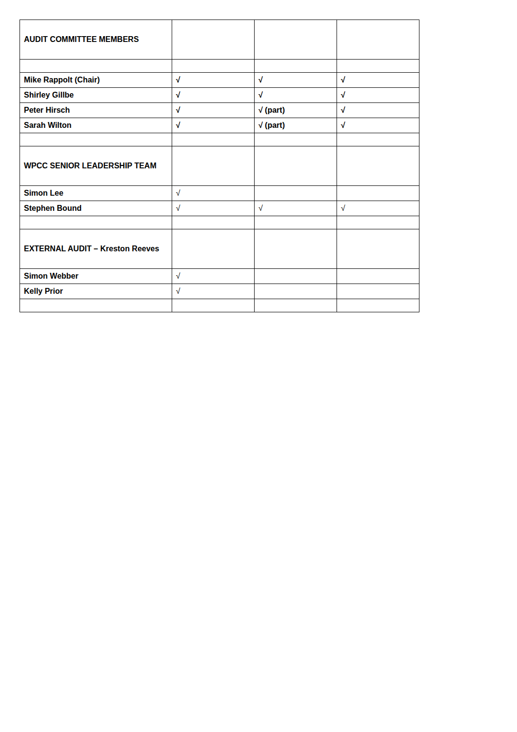| AUDIT COMMITTEE MEMBERS | | | |
| Mike Rappolt (Chair) | √ | √ | √ |
| Shirley Gillbe | √ | √ | √ |
| Peter Hirsch | √ | √ (part) | √ |
| Sarah Wilton | √ | √ (part) | √ |
| WPCC SENIOR LEADERSHIP TEAM | | | |
| Simon Lee | √ | | |
| Stephen Bound | √ | √ | √ |
| EXTERNAL AUDIT – Kreston Reeves | | | |
| Simon Webber | √ | | |
| Kelly Prior | √ | | |